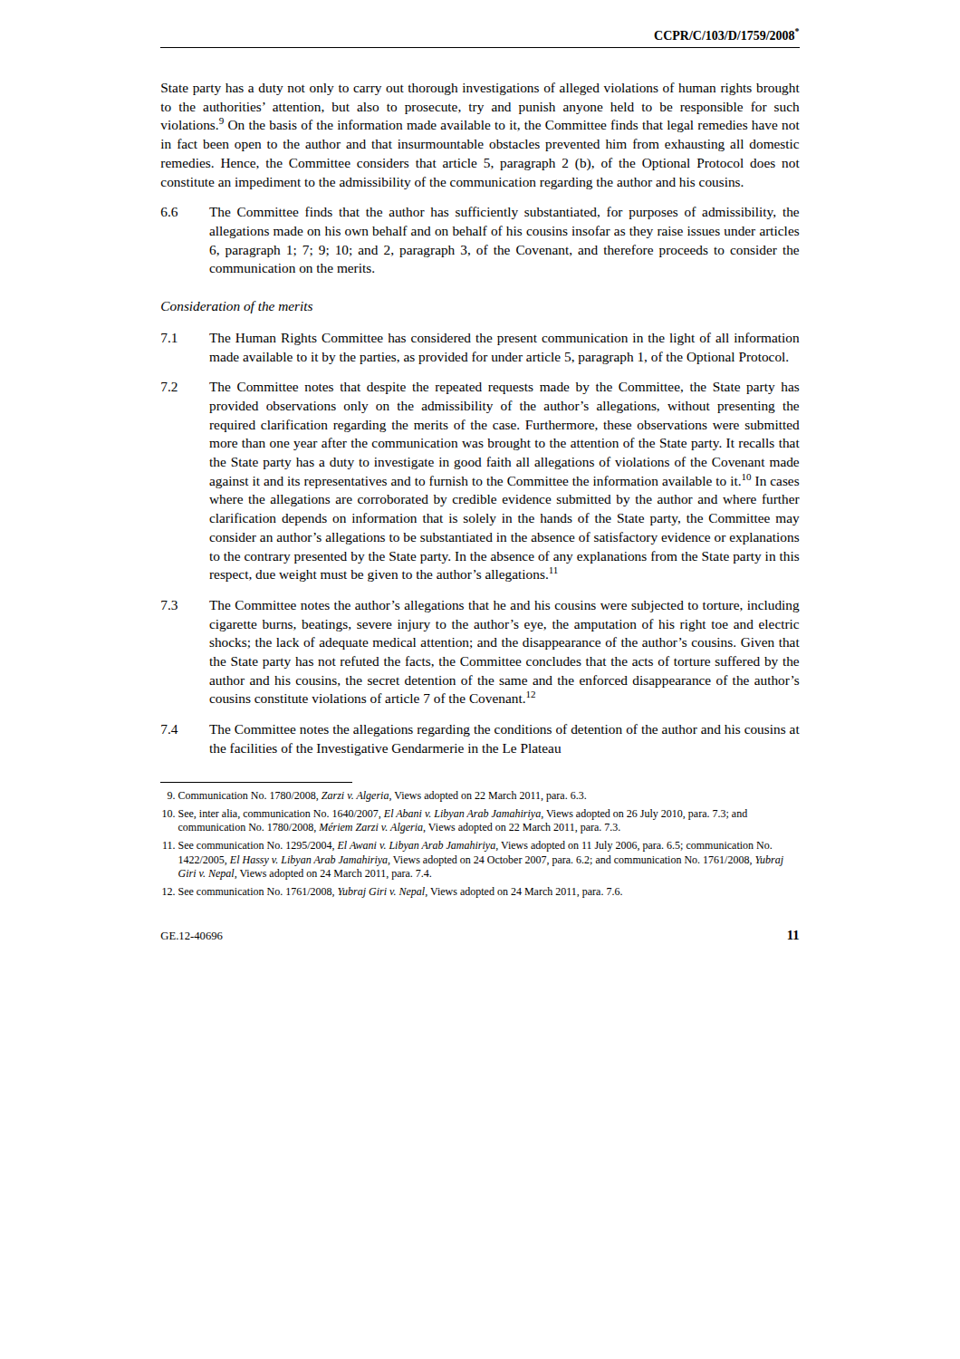CCPR/C/103/D/1759/2008*
State party has a duty not only to carry out thorough investigations of alleged violations of human rights brought to the authorities’ attention, but also to prosecute, try and punish anyone held to be responsible for such violations.9 On the basis of the information made available to it, the Committee finds that legal remedies have not in fact been open to the author and that insurmountable obstacles prevented him from exhausting all domestic remedies. Hence, the Committee considers that article 5, paragraph 2 (b), of the Optional Protocol does not constitute an impediment to the admissibility of the communication regarding the author and his cousins.
6.6
The Committee finds that the author has sufficiently substantiated, for purposes of admissibility, the allegations made on his own behalf and on behalf of his cousins insofar as they raise issues under articles 6, paragraph 1; 7; 9; 10; and 2, paragraph 3, of the Covenant, and therefore proceeds to consider the communication on the merits.
Consideration of the merits
7.1
The Human Rights Committee has considered the present communication in the light of all information made available to it by the parties, as provided for under article 5, paragraph 1, of the Optional Protocol.
7.2
The Committee notes that despite the repeated requests made by the Committee, the State party has provided observations only on the admissibility of the author’s allegations, without presenting the required clarification regarding the merits of the case. Furthermore, these observations were submitted more than one year after the communication was brought to the attention of the State party. It recalls that the State party has a duty to investigate in good faith all allegations of violations of the Covenant made against it and its representatives and to furnish to the Committee the information available to it.10 In cases where the allegations are corroborated by credible evidence submitted by the author and where further clarification depends on information that is solely in the hands of the State party, the Committee may consider an author’s allegations to be substantiated in the absence of satisfactory evidence or explanations to the contrary presented by the State party. In the absence of any explanations from the State party in this respect, due weight must be given to the author’s allegations.11
7.3
The Committee notes the author’s allegations that he and his cousins were subjected to torture, including cigarette burns, beatings, severe injury to the author’s eye, the amputation of his right toe and electric shocks; the lack of adequate medical attention; and the disappearance of the author’s cousins. Given that the State party has not refuted the facts, the Committee concludes that the acts of torture suffered by the author and his cousins, the secret detention of the same and the enforced disappearance of the author’s cousins constitute violations of article 7 of the Covenant.12
7.4
The Committee notes the allegations regarding the conditions of detention of the author and his cousins at the facilities of the Investigative Gendarmerie in the Le Plateau
Communication No. 1780/2008, Zarzi v. Algeria, Views adopted on 22 March 2011, para. 6.3.
See, inter alia, communication No. 1640/2007, El Abani v. Libyan Arab Jamahiriya, Views adopted on 26 July 2010, para. 7.3; and communication No. 1780/2008, Mériem Zarzi v. Algeria, Views adopted on 22 March 2011, para. 7.3.
See communication No. 1295/2004, El Awani v. Libyan Arab Jamahiriya, Views adopted on 11 July 2006, para. 6.5; communication No. 1422/2005, El Hassy v. Libyan Arab Jamahiriya, Views adopted on 24 October 2007, para. 6.2; and communication No. 1761/2008, Yubraj Giri v. Nepal, Views adopted on 24 March 2011, para. 7.4.
See communication No. 1761/2008, Yubraj Giri v. Nepal, Views adopted on 24 March 2011, para. 7.6.
GE.12-40696
11